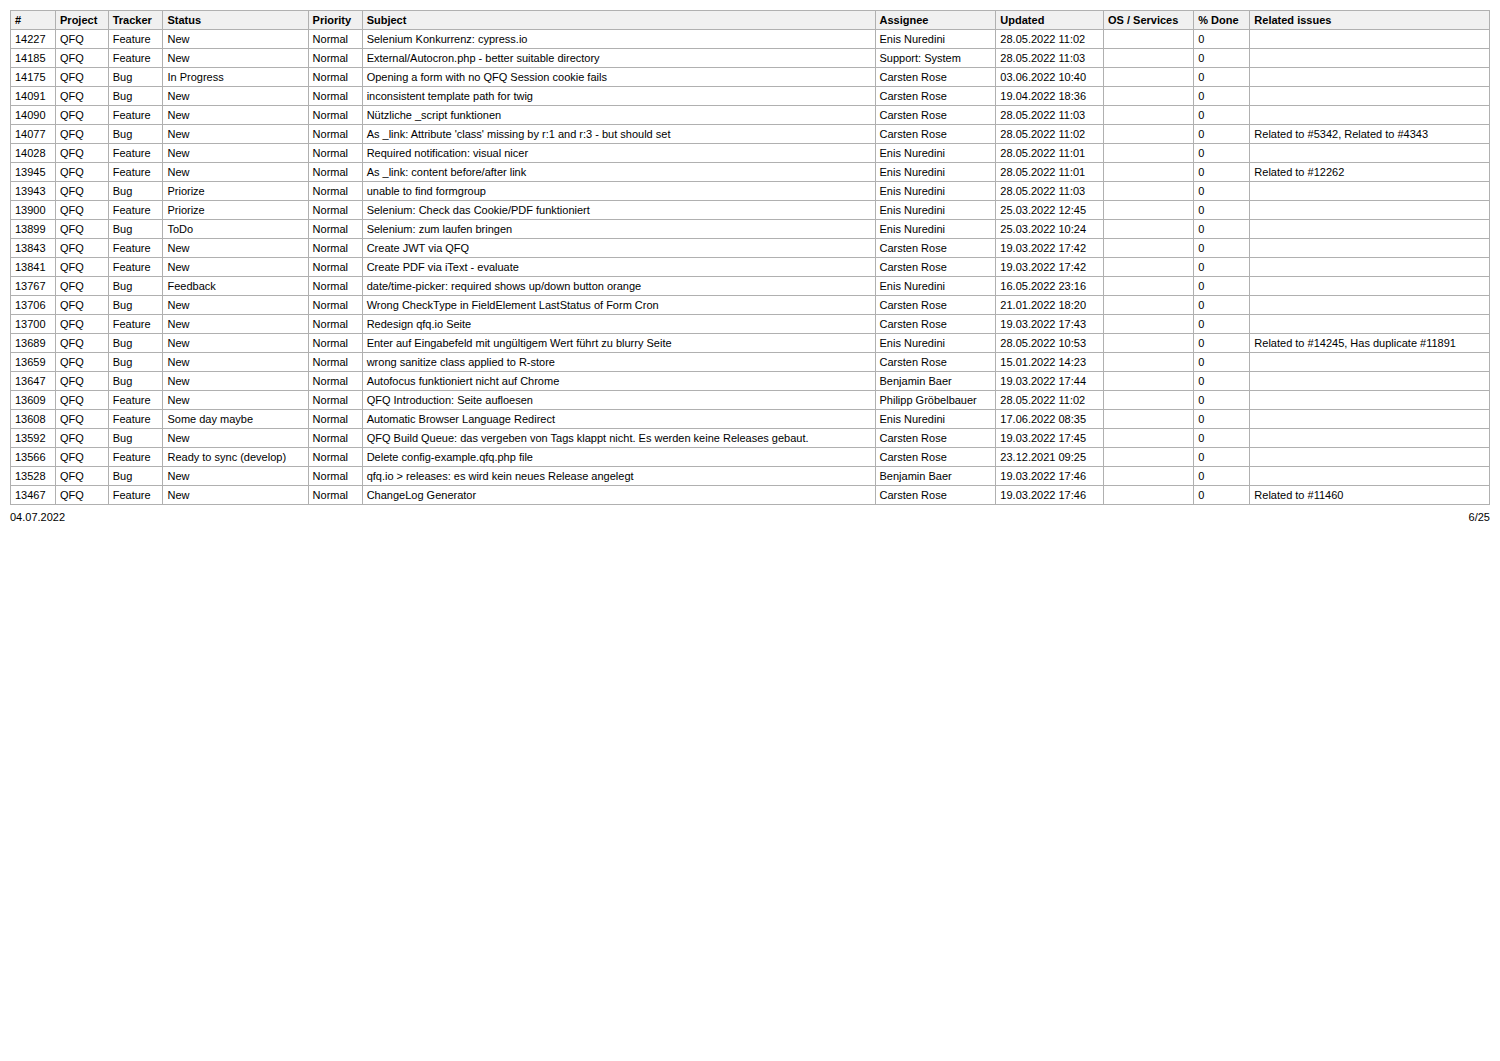| # | Project | Tracker | Status | Priority | Subject | Assignee | Updated | OS / Services | % Done | Related issues |
| --- | --- | --- | --- | --- | --- | --- | --- | --- | --- | --- |
| 14227 | QFQ | Feature | New | Normal | Selenium Konkurrenz: cypress.io | Enis Nuredini | 28.05.2022 11:02 | | 0 | |
| 14185 | QFQ | Feature | New | Normal | External/Autocron.php - better suitable directory | Support: System | 28.05.2022 11:03 | | 0 | |
| 14175 | QFQ | Bug | In Progress | Normal | Opening a form with no QFQ Session cookie fails | Carsten Rose | 03.06.2022 10:40 | | 0 | |
| 14091 | QFQ | Bug | New | Normal | inconsistent template path for twig | Carsten Rose | 19.04.2022 18:36 | | 0 | |
| 14090 | QFQ | Feature | New | Normal | Nützliche _script funktionen | Carsten Rose | 28.05.2022 11:03 | | 0 | |
| 14077 | QFQ | Bug | New | Normal | As _link: Attribute 'class' missing by r:1 and r:3 - but should set | Carsten Rose | 28.05.2022 11:02 | | 0 | Related to #5342, Related to #4343 |
| 14028 | QFQ | Feature | New | Normal | Required notification: visual nicer | Enis Nuredini | 28.05.2022 11:01 | | 0 | |
| 13945 | QFQ | Feature | New | Normal | As _link: content before/after link | Enis Nuredini | 28.05.2022 11:01 | | 0 | Related to #12262 |
| 13943 | QFQ | Bug | Priorize | Normal | unable to find formgroup | Enis Nuredini | 28.05.2022 11:03 | | 0 | |
| 13900 | QFQ | Feature | Priorize | Normal | Selenium: Check das Cookie/PDF funktioniert | Enis Nuredini | 25.03.2022 12:45 | | 0 | |
| 13899 | QFQ | Bug | ToDo | Normal | Selenium: zum laufen bringen | Enis Nuredini | 25.03.2022 10:24 | | 0 | |
| 13843 | QFQ | Feature | New | Normal | Create JWT via QFQ | Carsten Rose | 19.03.2022 17:42 | | 0 | |
| 13841 | QFQ | Feature | New | Normal | Create PDF via iText - evaluate | Carsten Rose | 19.03.2022 17:42 | | 0 | |
| 13767 | QFQ | Bug | Feedback | Normal | date/time-picker: required shows up/down button orange | Enis Nuredini | 16.05.2022 23:16 | | 0 | |
| 13706 | QFQ | Bug | New | Normal | Wrong CheckType in FieldElement LastStatus of Form Cron | Carsten Rose | 21.01.2022 18:20 | | 0 | |
| 13700 | QFQ | Feature | New | Normal | Redesign qfq.io Seite | Carsten Rose | 19.03.2022 17:43 | | 0 | |
| 13689 | QFQ | Bug | New | Normal | Enter auf Eingabefeld mit ungültigem Wert führt zu blurry Seite | Enis Nuredini | 28.05.2022 10:53 | | 0 | Related to #14245, Has duplicate #11891 |
| 13659 | QFQ | Bug | New | Normal | wrong sanitize class applied to R-store | Carsten Rose | 15.01.2022 14:23 | | 0 | |
| 13647 | QFQ | Bug | New | Normal | Autofocus funktioniert nicht auf Chrome | Benjamin Baer | 19.03.2022 17:44 | | 0 | |
| 13609 | QFQ | Feature | New | Normal | QFQ Introduction: Seite aufloesen | Philipp Gröbelbauer | 28.05.2022 11:02 | | 0 | |
| 13608 | QFQ | Feature | Some day maybe | Normal | Automatic Browser Language Redirect | Enis Nuredini | 17.06.2022 08:35 | | 0 | |
| 13592 | QFQ | Bug | New | Normal | QFQ Build Queue: das vergeben von Tags klappt nicht. Es werden keine Releases gebaut. | Carsten Rose | 19.03.2022 17:45 | | 0 | |
| 13566 | QFQ | Feature | Ready to sync (develop) | Normal | Delete config-example.qfq.php file | Carsten Rose | 23.12.2021 09:25 | | 0 | |
| 13528 | QFQ | Bug | New | Normal | qfq.io > releases: es wird kein neues Release angelegt | Benjamin Baer | 19.03.2022 17:46 | | 0 | |
| 13467 | QFQ | Feature | New | Normal | ChangeLog Generator | Carsten Rose | 19.03.2022 17:46 | | 0 | Related to #11460 |
04.07.2022 6/25